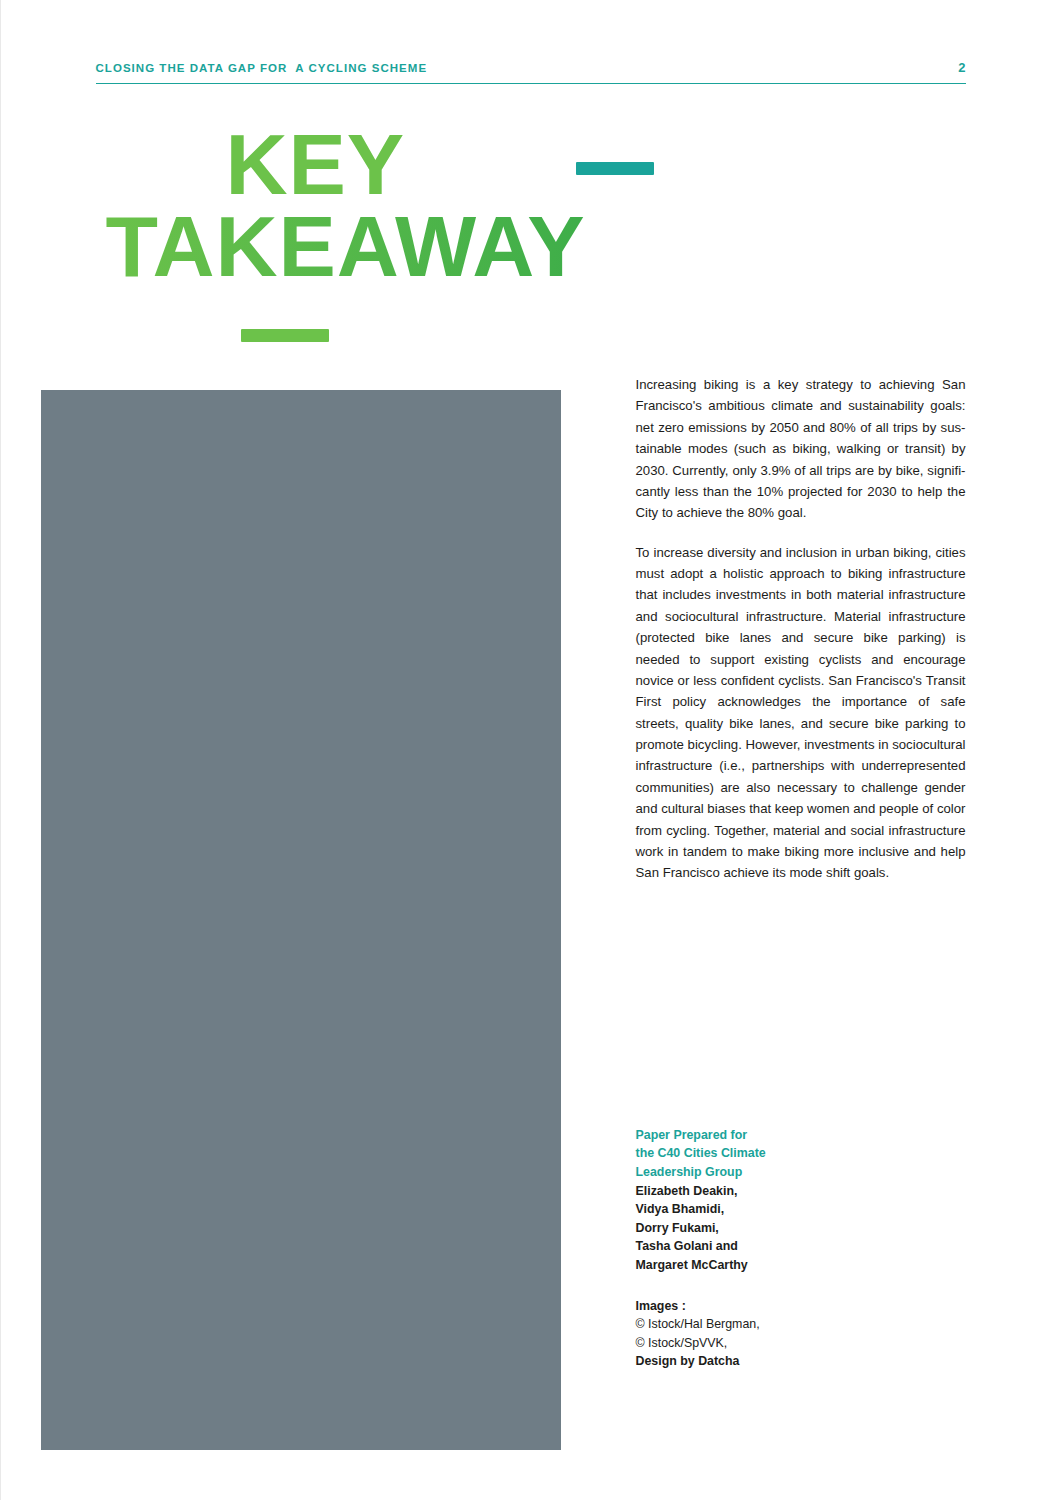Closing the Data Gap for a Cycling Scheme 2
Key Takeaway
Increasing biking is a key strategy to achieving San Francisco's ambitious climate and sustainability goals: net zero emissions by 2050 and 80% of all trips by sustainable modes (such as biking, walking or transit) by 2030. Currently, only 3.9% of all trips are by bike, significantly less than the 10% projected for 2030 to help the City to achieve the 80% goal.
To increase diversity and inclusion in urban biking, cities must adopt a holistic approach to biking infrastructure that includes investments in both material infrastructure and sociocultural infrastructure. Material infrastructure (protected bike lanes and secure bike parking) is needed to support existing cyclists and encourage novice or less confident cyclists. San Francisco's Transit First policy acknowledges the importance of safe streets, quality bike lanes, and secure bike parking to promote bicycling. However, investments in sociocultural infrastructure (i.e., partnerships with underrepresented communities) are also necessary to challenge gender and cultural biases that keep women and people of color from cycling. Together, material and social infrastructure work in tandem to make biking more inclusive and help San Francisco achieve its mode shift goals.
Paper Prepared for
the C40 Cities Climate
Leadership Group
Elizabeth Deakin,
Vidya Bhamidi,
Dorry Fukami,
Tasha Golani and
Margaret McCarthy
Images :
© Istock/Hal Bergman,
© Istock/SpVVK,
Design by Datcha